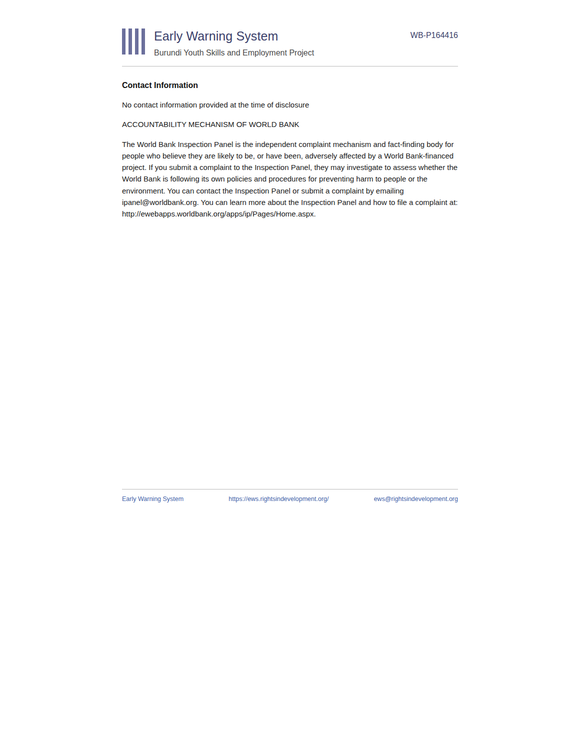Early Warning System
Burundi Youth Skills and Employment Project
WB-P164416
Contact Information
No contact information provided at the time of disclosure
ACCOUNTABILITY MECHANISM OF WORLD BANK
The World Bank Inspection Panel is the independent complaint mechanism and fact-finding body for people who believe they are likely to be, or have been, adversely affected by a World Bank-financed project. If you submit a complaint to the Inspection Panel, they may investigate to assess whether the World Bank is following its own policies and procedures for preventing harm to people or the environment. You can contact the Inspection Panel or submit a complaint by emailing ipanel@worldbank.org. You can learn more about the Inspection Panel and how to file a complaint at: http://ewebapps.worldbank.org/apps/ip/Pages/Home.aspx.
Early Warning System
https://ews.rightsindevelopment.org/
ews@rightsindevelopment.org